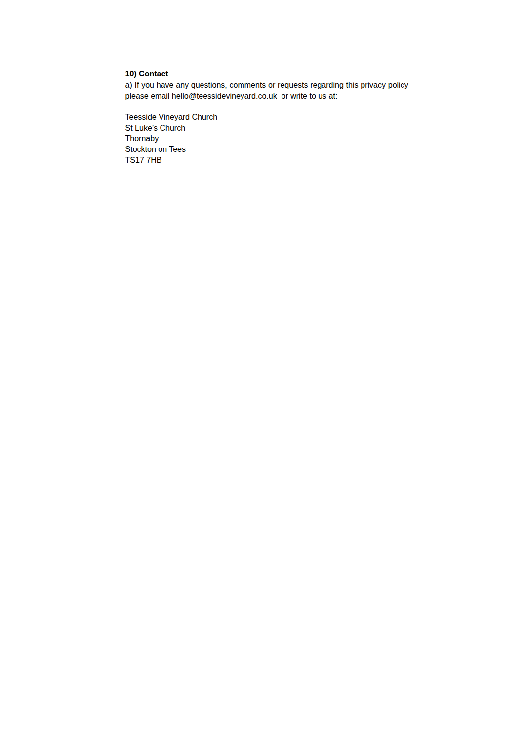10) Contact
a) If you have any questions, comments or requests regarding this privacy policy please email hello@teessidevineyard.co.uk or write to us at:
Teesside Vineyard Church
St Luke’s Church
Thornaby
Stockton on Tees
TS17 7HB